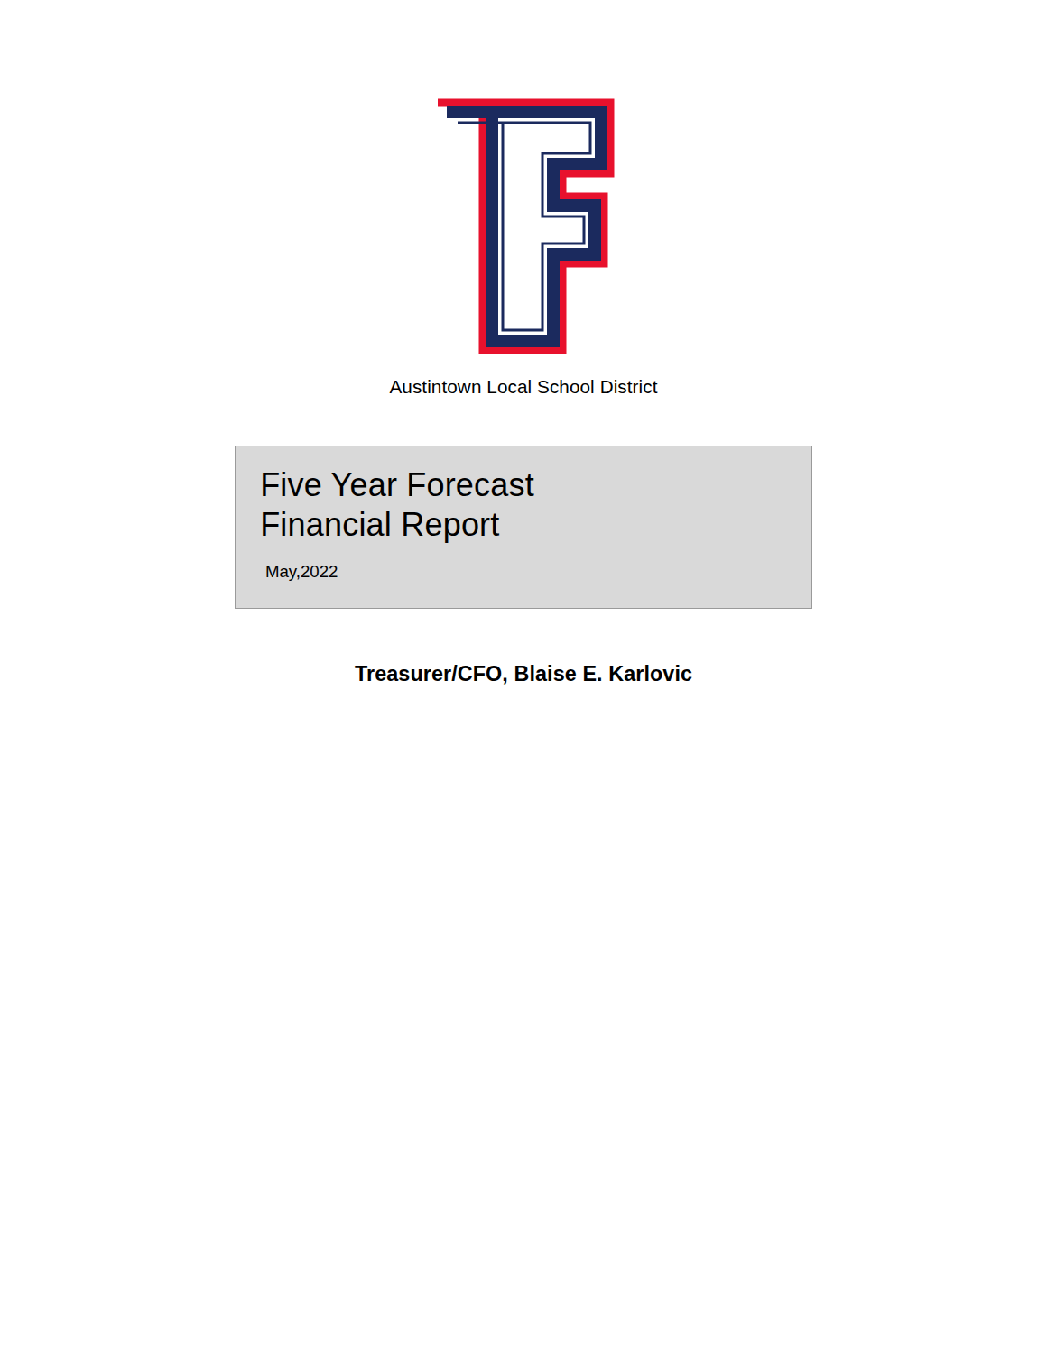Stylized letter F logo
Austintown Local School District
Five Year Forecast
Financial Report
May,2022
Treasurer/CFO, Blaise E. Karlovic